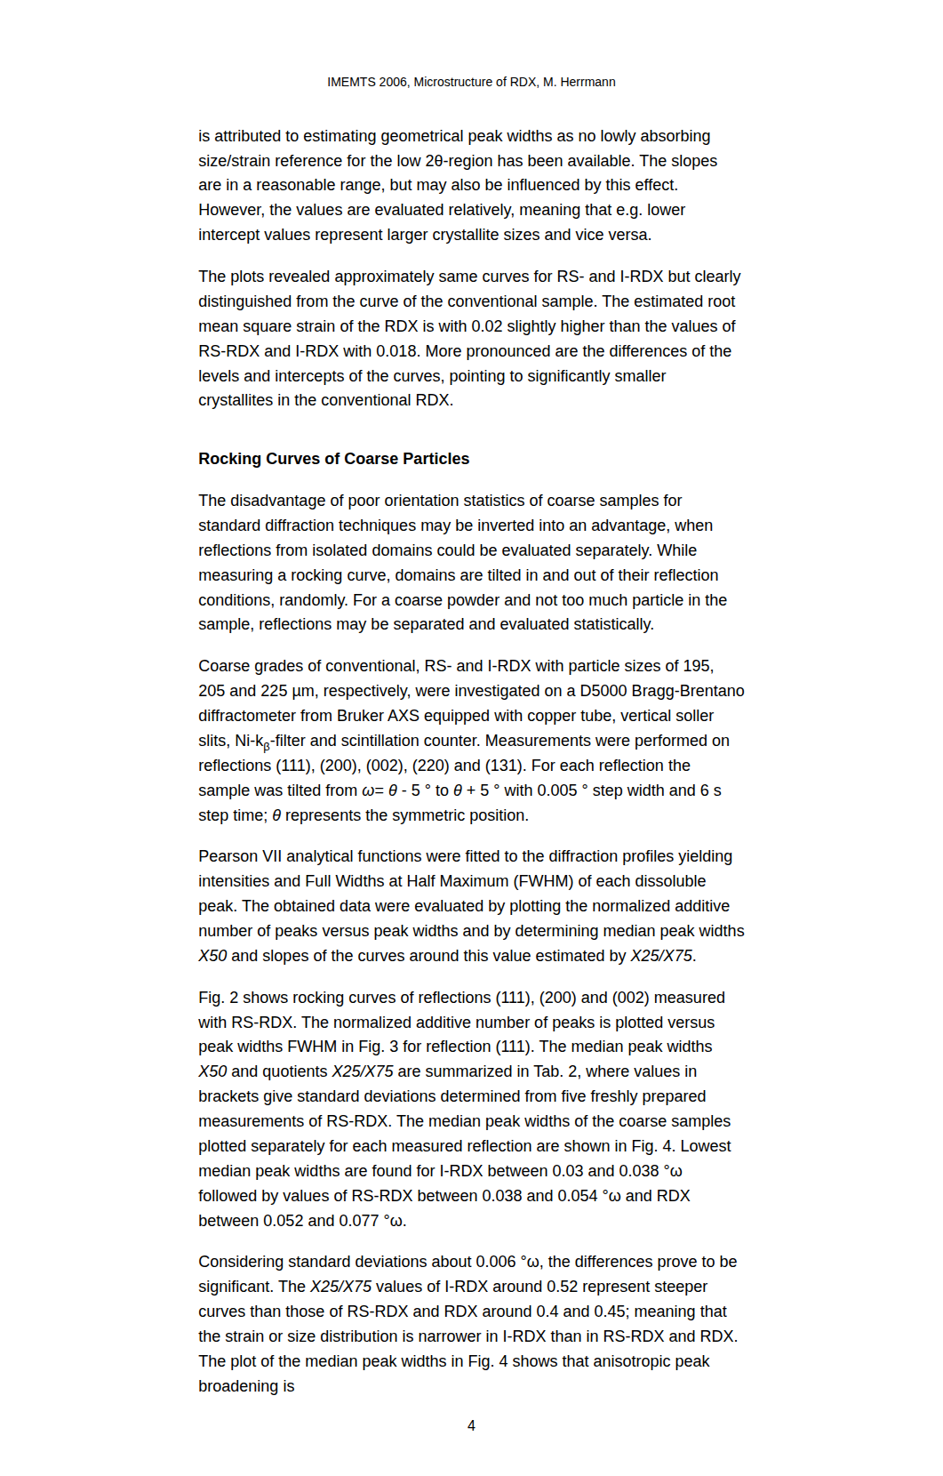IMEMTS 2006, Microstructure of RDX, M. Herrmann
is attributed to estimating geometrical peak widths as no lowly absorbing size/strain reference for the low 2θ-region has been available. The slopes are in a reasonable range, but may also be influenced by this effect. However, the values are evaluated relatively, meaning that e.g. lower intercept values represent larger crystallite sizes and vice versa.
The plots revealed approximately same curves for RS- and I-RDX but clearly distinguished from the curve of the conventional sample. The estimated root mean square strain of the RDX is with 0.02 slightly higher than the values of RS-RDX and I-RDX with 0.018. More pronounced are the differences of the levels and intercepts of the curves, pointing to significantly smaller crystallites in the conventional RDX.
Rocking Curves of Coarse Particles
The disadvantage of poor orientation statistics of coarse samples for standard diffraction techniques may be inverted into an advantage, when reflections from isolated domains could be evaluated separately. While measuring a rocking curve, domains are tilted in and out of their reflection conditions, randomly. For a coarse powder and not too much particle in the sample, reflections may be separated and evaluated statistically.
Coarse grades of conventional, RS- and I-RDX with particle sizes of 195, 205 and 225 µm, respectively, were investigated on a D5000 Bragg-Brentano diffractometer from Bruker AXS equipped with copper tube, vertical soller slits, Ni-kβ-filter and scintillation counter. Measurements were performed on reflections (111), (200), (002), (220) and (131). For each reflection the sample was tilted from ω= θ - 5 ° to θ + 5 ° with 0.005 ° step width and 6 s step time; θ represents the symmetric position.
Pearson VII analytical functions were fitted to the diffraction profiles yielding intensities and Full Widths at Half Maximum (FWHM) of each dissoluble peak. The obtained data were evaluated by plotting the normalized additive number of peaks versus peak widths and by determining median peak widths X50 and slopes of the curves around this value estimated by X25/X75.
Fig. 2 shows rocking curves of reflections (111), (200) and (002) measured with RS-RDX. The normalized additive number of peaks is plotted versus peak widths FWHM in Fig. 3 for reflection (111). The median peak widths X50 and quotients X25/X75 are summarized in Tab. 2, where values in brackets give standard deviations determined from five freshly prepared measurements of RS-RDX. The median peak widths of the coarse samples plotted separately for each measured reflection are shown in Fig. 4. Lowest median peak widths are found for I-RDX between 0.03 and 0.038 °ω followed by values of RS-RDX between 0.038 and 0.054 °ω and RDX between 0.052 and 0.077 °ω.
Considering standard deviations about 0.006 °ω, the differences prove to be significant. The X25/X75 values of I-RDX around 0.52 represent steeper curves than those of RS-RDX and RDX around 0.4 and 0.45; meaning that the strain or size distribution is narrower in I-RDX than in RS-RDX and RDX. The plot of the median peak widths in Fig. 4 shows that anisotropic peak broadening is
4